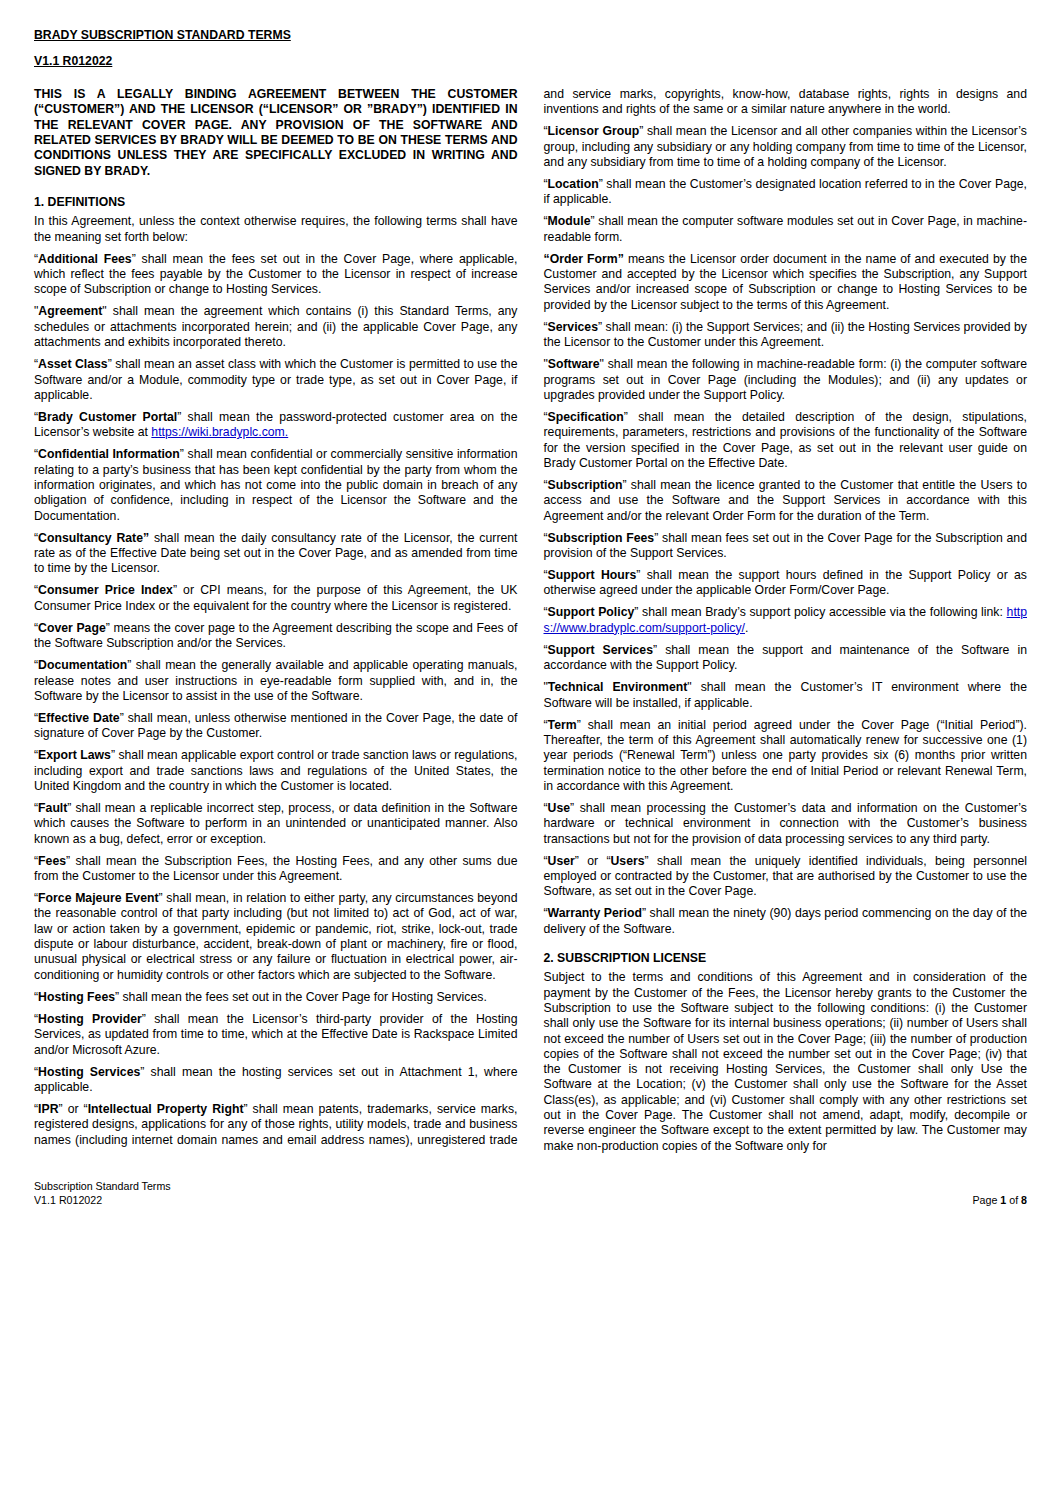BRADY SUBSCRIPTION STANDARD TERMS
V1.1 R012022
THIS IS A LEGALLY BINDING AGREEMENT BETWEEN THE CUSTOMER (“CUSTOMER”) AND THE LICENSOR (“LICENSOR” OR ”BRADY”) IDENTIFIED IN THE RELEVANT COVER PAGE. ANY PROVISION OF THE SOFTWARE AND RELATED SERVICES BY BRADY WILL BE DEEMED TO BE ON THESE TERMS AND CONDITIONS UNLESS THEY ARE SPECIFICALLY EXCLUDED IN WRITING AND SIGNED BY BRADY.
1. DEFINITIONS
In this Agreement, unless the context otherwise requires, the following terms shall have the meaning set forth below:
“Additional Fees” shall mean the fees set out in the Cover Page, where applicable, which reflect the fees payable by the Customer to the Licensor in respect of increase scope of Subscription or change to Hosting Services.
"Agreement" shall mean the agreement which contains (i) this Standard Terms, any schedules or attachments incorporated herein; and (ii) the applicable Cover Page, any attachments and exhibits incorporated thereto.
“Asset Class” shall mean an asset class with which the Customer is permitted to use the Software and/or a Module, commodity type or trade type, as set out in Cover Page, if applicable.
“Brady Customer Portal” shall mean the password-protected customer area on the Licensor’s website at https://wiki.bradyplc.com.
“Confidential Information” shall mean confidential or commercially sensitive information relating to a party’s business that has been kept confidential by the party from whom the information originates, and which has not come into the public domain in breach of any obligation of confidence, including in respect of the Licensor the Software and the Documentation.
“Consultancy Rate” shall mean the daily consultancy rate of the Licensor, the current rate as of the Effective Date being set out in the Cover Page, and as amended from time to time by the Licensor.
“Consumer Price Index” or CPI means, for the purpose of this Agreement, the UK Consumer Price Index or the equivalent for the country where the Licensor is registered.
“Cover Page” means the cover page to the Agreement describing the scope and Fees of the Software Subscription and/or the Services.
“Documentation” shall mean the generally available and applicable operating manuals, release notes and user instructions in eye-readable form supplied with, and in, the Software by the Licensor to assist in the use of the Software.
“Effective Date” shall mean, unless otherwise mentioned in the Cover Page, the date of signature of Cover Page by the Customer.
“Export Laws” shall mean applicable export control or trade sanction laws or regulations, including export and trade sanctions laws and regulations of the United States, the United Kingdom and the country in which the Customer is located.
“Fault” shall mean a replicable incorrect step, process, or data definition in the Software which causes the Software to perform in an unintended or unanticipated manner. Also known as a bug, defect, error or exception.
“Fees” shall mean the Subscription Fees, the Hosting Fees, and any other sums due from the Customer to the Licensor under this Agreement.
“Force Majeure Event” shall mean, in relation to either party, any circumstances beyond the reasonable control of that party including (but not limited to) act of God, act of war, law or action taken by a government, epidemic or pandemic, riot, strike, lock-out, trade dispute or labour disturbance, accident, break-down of plant or machinery, fire or flood, unusual physical or electrical stress or any failure or fluctuation in electrical power, air-conditioning or humidity controls or other factors which are subjected to the Software.
“Hosting Fees” shall mean the fees set out in the Cover Page for Hosting Services.
“Hosting Provider” shall mean the Licensor’s third-party provider of the Hosting Services, as updated from time to time, which at the Effective Date is Rackspace Limited and/or Microsoft Azure.
“Hosting Services” shall mean the hosting services set out in Attachment 1, where applicable.
“IPR” or “Intellectual Property Right” shall mean patents, trademarks, service marks, registered designs, applications for any of those rights, utility models, trade and business names (including internet domain names and email address names), unregistered trade and service marks, copyrights, know-how, database rights, rights in designs and inventions and rights of the same or a similar nature anywhere in the world.
“Licensor Group” shall mean the Licensor and all other companies within the Licensor’s group, including any subsidiary or any holding company from time to time of the Licensor, and any subsidiary from time to time of a holding company of the Licensor.
“Location” shall mean the Customer’s designated location referred to in the Cover Page, if applicable.
“Module” shall mean the computer software modules set out in Cover Page, in machine-readable form.
“Order Form” means the Licensor order document in the name of and executed by the Customer and accepted by the Licensor which specifies the Subscription, any Support Services and/or increased scope of Subscription or change to Hosting Services to be provided by the Licensor subject to the terms of this Agreement.
“Services” shall mean: (i) the Support Services; and (ii) the Hosting Services provided by the Licensor to the Customer under this Agreement.
"Software" shall mean the following in machine-readable form: (i) the computer software programs set out in Cover Page (including the Modules); and (ii) any updates or upgrades provided under the Support Policy.
“Specification” shall mean the detailed description of the design, stipulations, requirements, parameters, restrictions and provisions of the functionality of the Software for the version specified in the Cover Page, as set out in the relevant user guide on Brady Customer Portal on the Effective Date.
“Subscription” shall mean the licence granted to the Customer that entitle the Users to access and use the Software and the Support Services in accordance with this Agreement and/or the relevant Order Form for the duration of the Term.
“Subscription Fees” shall mean fees set out in the Cover Page for the Subscription and provision of the Support Services.
“Support Hours” shall mean the support hours defined in the Support Policy or as otherwise agreed under the applicable Order Form/Cover Page.
“Support Policy” shall mean Brady’s support policy accessible via the following link: https://www.bradyplc.com/support-policy/.
“Support Services” shall mean the support and maintenance of the Software in accordance with the Support Policy.
"Technical Environment" shall mean the Customer’s IT environment where the Software will be installed, if applicable.
“Term” shall mean an initial period agreed under the Cover Page (“Initial Period”). Thereafter, the term of this Agreement shall automatically renew for successive one (1) year periods (“Renewal Term”) unless one party provides six (6) months prior written termination notice to the other before the end of Initial Period or relevant Renewal Term, in accordance with this Agreement.
“Use” shall mean processing the Customer’s data and information on the Customer’s hardware or technical environment in connection with the Customer’s business transactions but not for the provision of data processing services to any third party.
“User” or “Users” shall mean the uniquely identified individuals, being personnel employed or contracted by the Customer, that are authorised by the Customer to use the Software, as set out in the Cover Page.
“Warranty Period” shall mean the ninety (90) days period commencing on the day of the delivery of the Software.
2. SUBSCRIPTION LICENSE
Subject to the terms and conditions of this Agreement and in consideration of the payment by the Customer of the Fees, the Licensor hereby grants to the Customer the Subscription to use the Software subject to the following conditions: (i) the Customer shall only use the Software for its internal business operations; (ii) number of Users shall not exceed the number of Users set out in the Cover Page; (iii) the number of production copies of the Software shall not exceed the number set out in the Cover Page; (iv) that the Customer is not receiving Hosting Services, the Customer shall only Use the Software at the Location; (v) the Customer shall only use the Software for the Asset Class(es), as applicable; and (vi) Customer shall comply with any other restrictions set out in the Cover Page. The Customer shall not amend, adapt, modify, decompile or reverse engineer the Software except to the extent permitted by law. The Customer may make non-production copies of the Software only for
Subscription Standard Terms
V1.1 R012022
Page 1 of 8